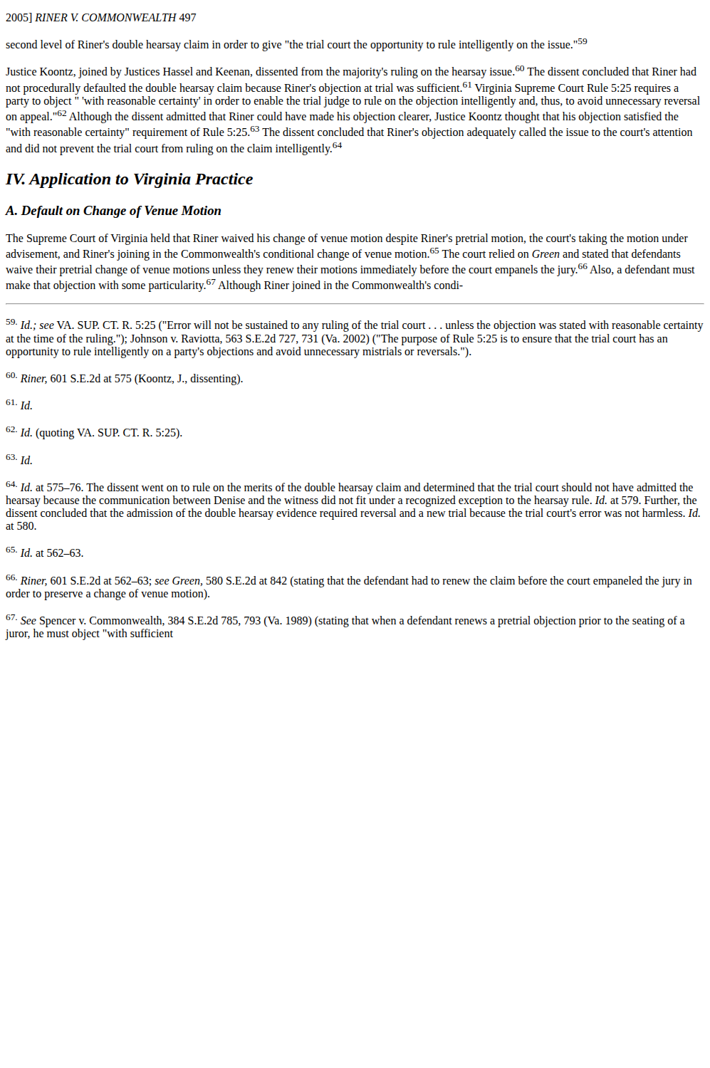2005] RINER V. COMMONWEALTH 497
second level of Riner's double hearsay claim in order to give "the trial court the opportunity to rule intelligently on the issue."59
Justice Koontz, joined by Justices Hassel and Keenan, dissented from the majority's ruling on the hearsay issue.60 The dissent concluded that Riner had not procedurally defaulted the double hearsay claim because Riner's objection at trial was sufficient.61 Virginia Supreme Court Rule 5:25 requires a party to object " 'with reasonable certainty' in order to enable the trial judge to rule on the objection intelligently and, thus, to avoid unnecessary reversal on appeal."62 Although the dissent admitted that Riner could have made his objection clearer, Justice Koontz thought that his objection satisfied the "with reasonable certainty" requirement of Rule 5:25.63 The dissent concluded that Riner's objection adequately called the issue to the court's attention and did not prevent the trial court from ruling on the claim intelligently.64
IV. Application to Virginia Practice
A. Default on Change of Venue Motion
The Supreme Court of Virginia held that Riner waived his change of venue motion despite Riner's pretrial motion, the court's taking the motion under advisement, and Riner's joining in the Commonwealth's conditional change of venue motion.65 The court relied on Green and stated that defendants waive their pretrial change of venue motions unless they renew their motions immediately before the court empanels the jury.66 Also, a defendant must make that objection with some particularity.67 Although Riner joined in the Commonwealth's condi-
59. Id.; see VA. SUP. CT. R. 5:25 ("Error will not be sustained to any ruling of the trial court . . . unless the objection was stated with reasonable certainty at the time of the ruling."); Johnson v. Raviotta, 563 S.E.2d 727, 731 (Va. 2002) ("The purpose of Rule 5:25 is to ensure that the trial court has an opportunity to rule intelligently on a party's objections and avoid unnecessary mistrials or reversals.").
60. Riner, 601 S.E.2d at 575 (Koontz, J., dissenting).
61. Id.
62. Id. (quoting VA. SUP. CT. R. 5:25).
63. Id.
64. Id. at 575–76. The dissent went on to rule on the merits of the double hearsay claim and determined that the trial court should not have admitted the hearsay because the communication between Denise and the witness did not fit under a recognized exception to the hearsay rule. Id. at 579. Further, the dissent concluded that the admission of the double hearsay evidence required reversal and a new trial because the trial court's error was not harmless. Id. at 580.
65. Id. at 562–63.
66. Riner, 601 S.E.2d at 562–63; see Green, 580 S.E.2d at 842 (stating that the defendant had to renew the claim before the court empaneled the jury in order to preserve a change of venue motion).
67. See Spencer v. Commonwealth, 384 S.E.2d 785, 793 (Va. 1989) (stating that when a defendant renews a pretrial objection prior to the seating of a juror, he must object "with sufficient